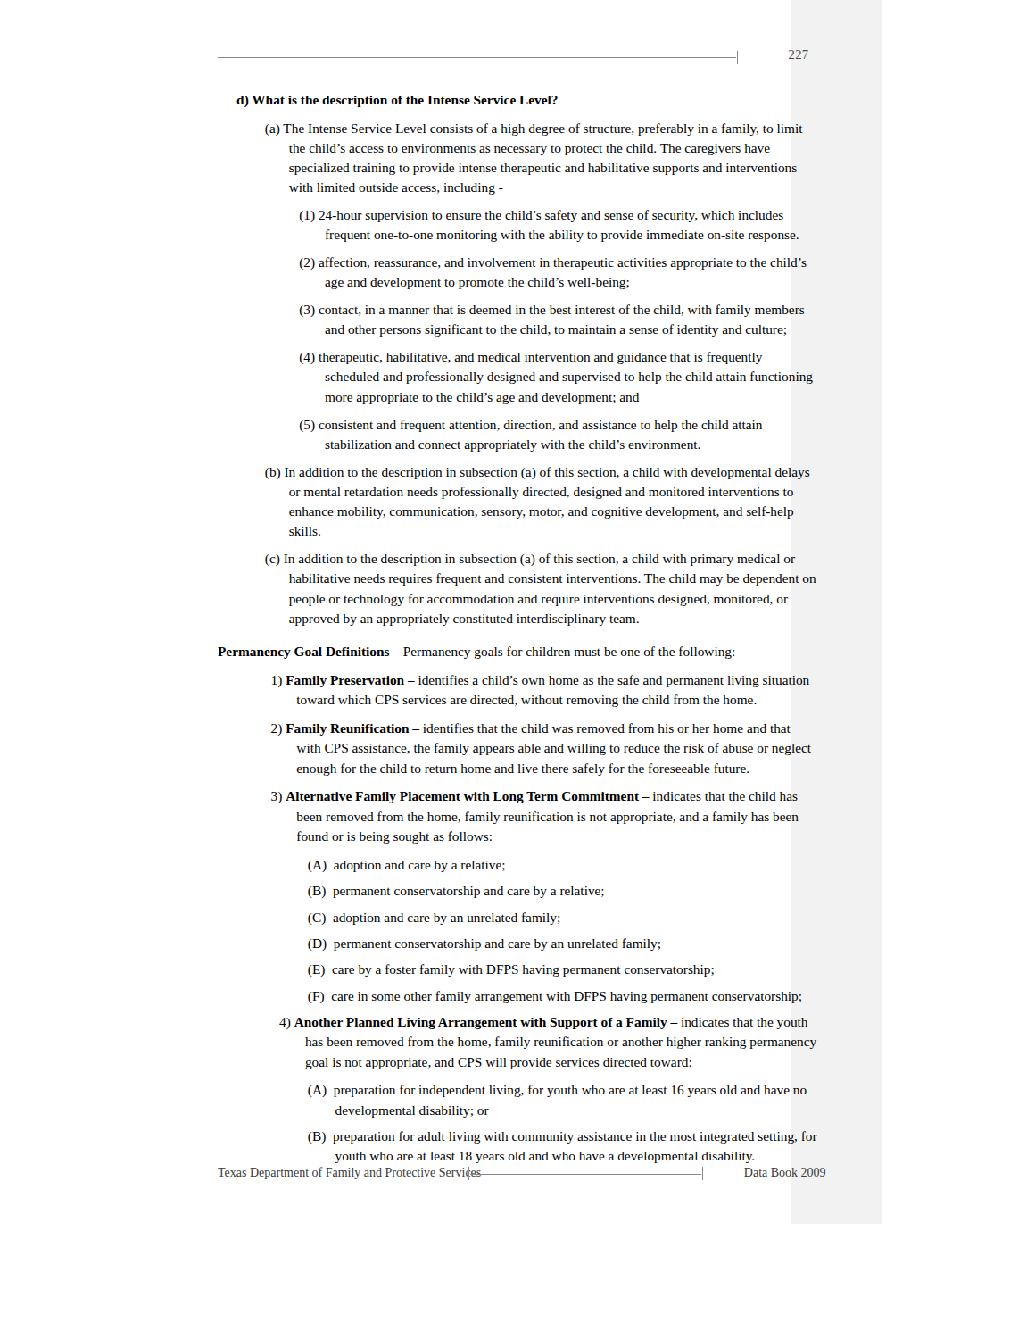227
d) What is the description of the Intense Service Level?
(a) The Intense Service Level consists of a high degree of structure, preferably in a family, to limit the child’s access to environments as necessary to protect the child. The caregivers have specialized training to provide intense therapeutic and habilitative supports and interventions with limited outside access, including -
(1) 24-hour supervision to ensure the child’s safety and sense of security, which includes frequent one-to-one monitoring with the ability to provide immediate on-site response.
(2) affection, reassurance, and involvement in therapeutic activities appropriate to the child’s age and development to promote the child’s well-being;
(3) contact, in a manner that is deemed in the best interest of the child, with family members and other persons significant to the child, to maintain a sense of identity and culture;
(4) therapeutic, habilitative, and medical intervention and guidance that is frequently scheduled and professionally designed and supervised to help the child attain functioning more appropriate to the child’s age and development; and
(5) consistent and frequent attention, direction, and assistance to help the child attain stabilization and connect appropriately with the child’s environment.
(b) In addition to the description in subsection (a) of this section, a child with developmental delays or mental retardation needs professionally directed, designed and monitored interventions to enhance mobility, communication, sensory, motor, and cognitive development, and self-help skills.
(c) In addition to the description in subsection (a) of this section, a child with primary medical or habilitative needs requires frequent and consistent interventions. The child may be dependent on people or technology for accommodation and require interventions designed, monitored, or approved by an appropriately constituted interdisciplinary team.
Permanency Goal Definitions – Permanency goals for children must be one of the following:
1) Family Preservation – identifies a child’s own home as the safe and permanent living situation toward which CPS services are directed, without removing the child from the home.
2) Family Reunification – identifies that the child was removed from his or her home and that with CPS assistance, the family appears able and willing to reduce the risk of abuse or neglect enough for the child to return home and live there safely for the foreseeable future.
3) Alternative Family Placement with Long Term Commitment – indicates that the child has been removed from the home, family reunification is not appropriate, and a family has been found or is being sought as follows:
(A) adoption and care by a relative;
(B) permanent conservatorship and care by a relative;
(C) adoption and care by an unrelated family;
(D) permanent conservatorship and care by an unrelated family;
(E) care by a foster family with DFPS having permanent conservatorship;
(F) care in some other family arrangement with DFPS having permanent conservatorship;
4) Another Planned Living Arrangement with Support of a Family – indicates that the youth has been removed from the home, family reunification or another higher ranking permanency goal is not appropriate, and CPS will provide services directed toward:
(A) preparation for independent living, for youth who are at least 16 years old and have no developmental disability; or
(B) preparation for adult living with community assistance in the most integrated setting, for youth who are at least 18 years old and who have a developmental disability.
Texas Department of Family and Protective Services
Data Book 2009